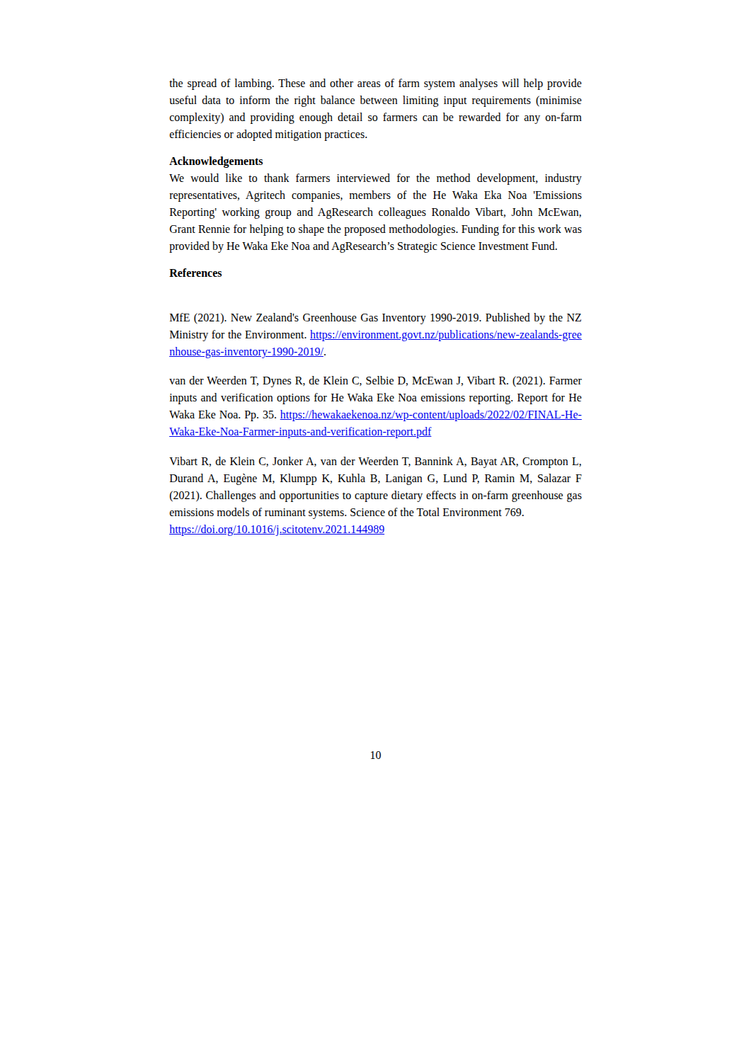the spread of lambing. These and other areas of farm system analyses will help provide useful data to inform the right balance between limiting input requirements (minimise complexity) and providing enough detail so farmers can be rewarded for any on-farm efficiencies or adopted mitigation practices.
Acknowledgements
We would like to thank farmers interviewed for the method development, industry representatives, Agritech companies, members of the He Waka Eka Noa 'Emissions Reporting' working group and AgResearch colleagues Ronaldo Vibart, John McEwan, Grant Rennie for helping to shape the proposed methodologies. Funding for this work was provided by He Waka Eke Noa and AgResearch’s Strategic Science Investment Fund.
References
MfE (2021). New Zealand's Greenhouse Gas Inventory 1990-2019. Published by the NZ Ministry for the Environment. https://environment.govt.nz/publications/new-zealands-greenhouse-gas-inventory-1990-2019/.
van der Weerden T, Dynes R, de Klein C, Selbie D, McEwan J, Vibart R. (2021). Farmer inputs and verification options for He Waka Eke Noa emissions reporting. Report for He Waka Eke Noa. Pp. 35. https://hewakaekenoa.nz/wp-content/uploads/2022/02/FINAL-He-Waka-Eke-Noa-Farmer-inputs-and-verification-report.pdf
Vibart R, de Klein C, Jonker A, van der Weerden T, Bannink A, Bayat AR, Crompton L, Durand A, Eugène M, Klumpp K, Kuhla B, Lanigan G, Lund P, Ramin M, Salazar F (2021). Challenges and opportunities to capture dietary effects in on-farm greenhouse gas emissions models of ruminant systems. Science of the Total Environment 769.
https://doi.org/10.1016/j.scitotenv.2021.144989
10